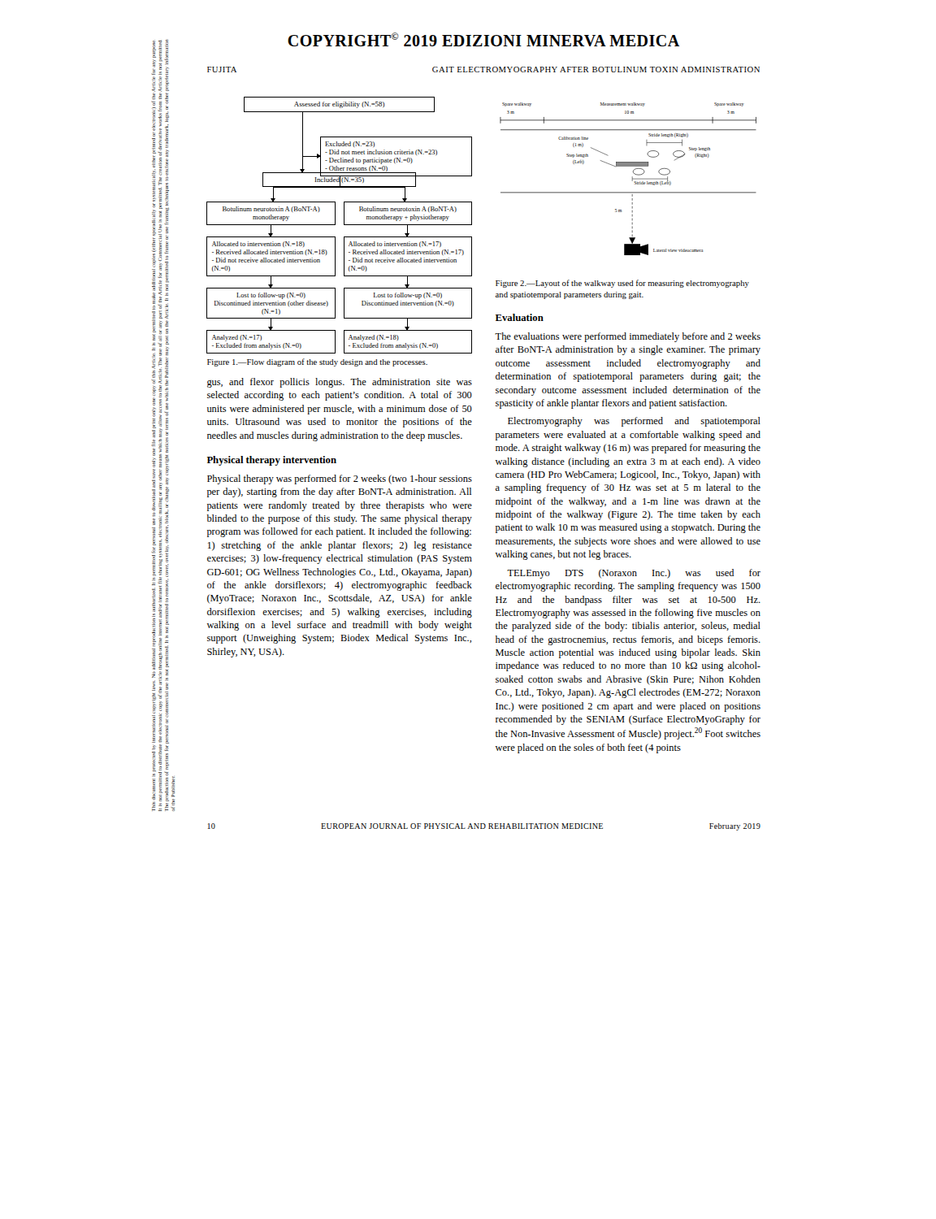This document is protected by international copyright laws. No additional reproduction is authorized. It is permitted for personal use to download and save only one file and print only one copy of this Article. It is not permitted to make additional copies (either sporadically or systematically, either printed or electronic) of the Article for any purpose. It is not permitted to distribute the electronic copy of the article through online internet and/or intranet file sharing systems, electronic mailing or any other means which may allow access to the Article. The use of all or any part of the Article for any Commercial Use is not permitted. The creation of derivative works from the Article is not permitted. The production of reprints for personal or commercial use is not permitted. It is not permitted to remove, cover, overlay, obscure, block, or change any copyright notices or terms of use which the Publisher may post on the Article. It is not permitted to frame or use framing techniques to enclose any trademark, logo, or other proprietary information of the Publisher.
COPYRIGHT© 2019 EDIZIONI MINERVA MEDICA
FUJITA GAIT ELECTROMYOGRAPHY AFTER BOTULINUM TOXIN ADMINISTRATION
Assessed for eligibility (N.=58)
Excluded (N.=23)
- Did not meet inclusion criteria (N.=23)
- Declined to participate (N.=0)
- Other reasons (N.=0)
Included (N.=35)
Botulinum neurotoxin A (BoNT-A) monotherapy
Botulinum neurotoxin A (BoNT-A) monotherapy + physiotherapy
Allocated to intervention (N.=18)
- Received allocated intervention (N.=18)
- Did not receive allocated intervention (N.=0)
Allocated to intervention (N.=17)
- Received allocated intervention (N.=17)
- Did not receive allocated intervention (N.=0)
Lost to follow-up (N.=0)
Discontinued intervention (other disease) (N.=1)
Lost to follow-up (N.=0)
Discontinued intervention (N.=0)
Analyzed (N.=17)
- Excluded from analysis (N.=0)
Analyzed (N.=18)
- Excluded from analysis (N.=0)
Figure 1.—Flow diagram of the study design and the processes.
gus, and flexor pollicis longus. The administration site was selected according to each patient’s condition. A total of 300 units were administered per muscle, with a minimum dose of 50 units. Ultrasound was used to monitor the positions of the needles and muscles during administration to the deep muscles.
Physical therapy intervention
Physical therapy was performed for 2 weeks (two 1-hour sessions per day), starting from the day after BoNT-A administration. All patients were randomly treated by three therapists who were blinded to the purpose of this study. The same physical therapy program was followed for each patient. It included the following: 1) stretching of the ankle plantar flexors; 2) leg resistance exercises; 3) low-frequency electrical stimulation (PAS System GD-601; OG Wellness Technologies Co., Ltd., Okayama, Japan) of the ankle dorsiflexors; 4) electromyographic feedback (MyoTrace; Noraxon Inc., Scottsdale, AZ, USA) for ankle dorsiflexion exercises; and 5) walking exercises, including walking on a level surface and treadmill with body weight support (Unweighing System; Biodex Medical Systems Inc., Shirley, NY, USA).
Spare walkway Measurement walkway Spare walkway 3 m 10 m 3 m Calibration line (1 m) Stride length (Right) Step length (Right) Step length (Left) Stride length (Left) 5 m Lateral view videocamera
Figure 2.—Layout of the walkway used for measuring electromyography and spatiotemporal parameters during gait.
Evaluation
The evaluations were performed immediately before and 2 weeks after BoNT-A administration by a single examiner. The primary outcome assessment included electromyography and determination of spatiotemporal parameters during gait; the secondary outcome assessment included determination of the spasticity of ankle plantar flexors and patient satisfaction.
Electromyography was performed and spatiotemporal parameters were evaluated at a comfortable walking speed and mode. A straight walkway (16 m) was prepared for measuring the walking distance (including an extra 3 m at each end). A video camera (HD Pro WebCamera; Logicool, Inc., Tokyo, Japan) with a sampling frequency of 30 Hz was set at 5 m lateral to the midpoint of the walkway, and a 1-m line was drawn at the midpoint of the walkway (Figure 2). The time taken by each patient to walk 10 m was measured using a stopwatch. During the measurements, the subjects wore shoes and were allowed to use walking canes, but not leg braces.
TELEmyo DTS (Noraxon Inc.) was used for electromyographic recording. The sampling frequency was 1500 Hz and the bandpass filter was set at 10-500 Hz. Electromyography was assessed in the following five muscles on the paralyzed side of the body: tibialis anterior, soleus, medial head of the gastrocnemius, rectus femoris, and biceps femoris. Muscle action potential was induced using bipolar leads. Skin impedance was reduced to no more than 10 kΩ using alcohol-soaked cotton swabs and Abrasive (Skin Pure; Nihon Kohden Co., Ltd., Tokyo, Japan). Ag-AgCl electrodes (EM-272; Noraxon Inc.) were positioned 2 cm apart and were placed on positions recommended by the SENIAM (Surface ElectroMyoGraphy for the Non-Invasive Assessment of Muscle) project.20 Foot switches were placed on the soles of both feet (4 points
10 EUROPEAN JOURNAL OF PHYSICAL AND REHABILITATION MEDICINE February 2019